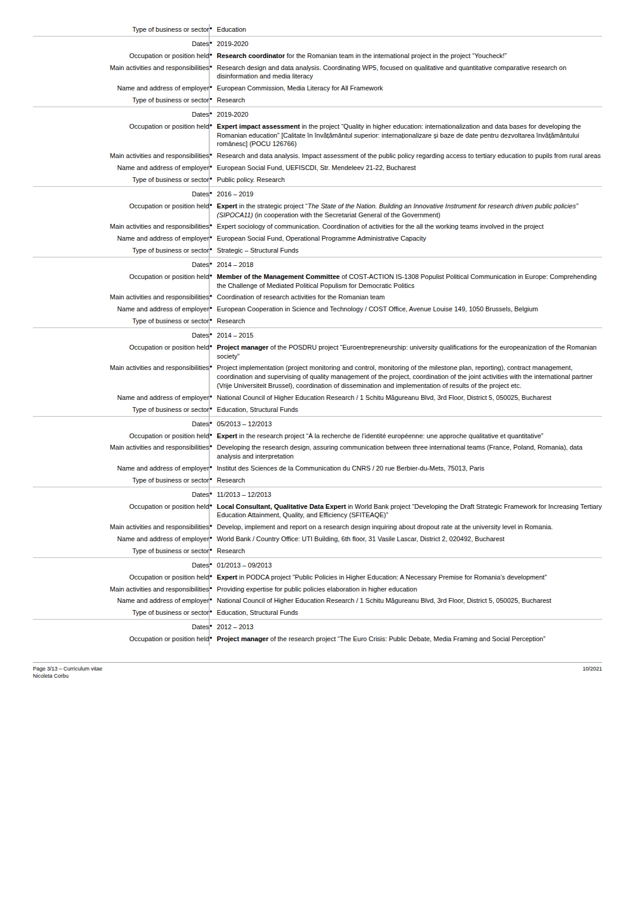| Type of business or sector | Education |
| Dates | 2019-2020 |
| Occupation or position held | Research coordinator for the Romanian team in the international project in the project “Youcheck!” |
| Main activities and responsibilities | Research design and data analysis. Coordinating WP5, focused on qualitative and quantitative comparative research on disinformation and media literacy |
| Name and address of employer | European Commission, Media Literacy for All Framework |
| Type of business or sector | Research |
| Dates | 2019-2020 |
| Occupation or position held | Expert impact assessment in the project “Quality in higher education: internationalization and data bases for developing the Romanian education” [Calitate în învățământul superior: internaționalizare și baze de date pentru dezvoltarea învățământului românesc] (POCU 126766) |
| Main activities and responsibilities | Research and data analysis. Impact assessment of the public policy regarding access to tertiary education to pupils from rural areas |
| Name and address of employer | European Social Fund, UEFISCDI, Str. Mendeleev 21-22, Bucharest |
| Type of business or sector | Public policy. Research |
| Dates | 2016 – 2019 |
| Occupation or position held | Expert in the strategic project “ The State of the Nation. Building an Innovative Instrument for research driven public policies” (SIPOCA11) (in cooperation with the Secretariat General of the Government) |
| Main activities and responsibilities | Expert sociology of communication. Coordination of activities for the all the working teams involved in the project |
| Name and address of employer | European Social Fund, Operational Programme Administrative Capacity |
| Type of business or sector | Strategic – Structural Funds |
| Dates | 2014 – 2018 |
| Occupation or position held | Member of the Management Committee of COST-ACTION IS-1308 Populist Political Communication in Europe: Comprehending the Challenge of Mediated Political Populism for Democratic Politics |
| Main activities and responsibilities | Coordination of research activities for the Romanian team |
| Name and address of employer | European Cooperation in Science and Technology / COST Office, Avenue Louise 149, 1050 Brussels, Belgium |
| Type of business or sector | Research |
| Dates | 2014 – 2015 |
| Occupation or position held | Project manager of the POSDRU project “Euroentrepreneurship: university qualifications for the europeanization of the Romanian society” |
| Main activities and responsibilities | Project implementation (project monitoring and control, monitoring of the milestone plan, reporting), contract management, coordination and supervising of quality management of the project, coordination of the joint activities with the international partner (Vrije Universiteit Brussel), coordination of dissemination and implementation of results of the project etc. |
| Name and address of employer | National Council of Higher Education Research / 1 Schitu Măgureanu Blvd, 3rd Floor, District 5, 050025, Bucharest |
| Type of business or sector | Education, Structural Funds |
| Dates | 05/2013 – 12/2013 |
| Occupation or position held | Expert in the research project “À la recherche de l’identité européenne: une approche qualitative et quantitative” |
| Main activities and responsibilities | Developing the research design, assuring communication between three international teams (France, Poland, Romania), data analysis and interpretation |
| Name and address of employer | Institut des Sciences de la Communication du CNRS / 20 rue Berbier-du-Mets, 75013, Paris |
| Type of business or sector | Research |
| Dates | 11/2013 – 12/2013 |
| Occupation or position held | Local Consultant, Qualitative Data Expert in World Bank project “Developing the Draft Strategic Framework for Increasing Tertiary Education Attainment, Quality, and Efficiency (SFITEAQE)” |
| Main activities and responsibilities | Develop, implement and report on a research design inquiring about dropout rate at the university level in Romania. |
| Name and address of employer | World Bank / Country Office: UTI Building, 6th floor, 31 Vasile Lascar, District 2, 020492, Bucharest |
| Type of business or sector | Research |
| Dates | 01/2013 – 09/2013 |
| Occupation or position held | Expert in PODCA project ”Public Policies in Higher Education: A Necessary Premise for Romania’s development” |
| Main activities and responsibilities | Providing expertise for public policies elaboration in higher education |
| Name and address of employer | National Council of Higher Education Research / 1 Schitu Măgureanu Blvd, 3rd Floor, District 5, 050025, Bucharest |
| Type of business or sector | Education, Structural Funds |
| Dates | 2012 – 2013 |
| Occupation or position held | Project manager of the research project “The Euro Crisis: Public Debate, Media Framing and Social Perception” |
Page 3/13 – Curriculum vitae
Nicoleta Corbu
10/2021